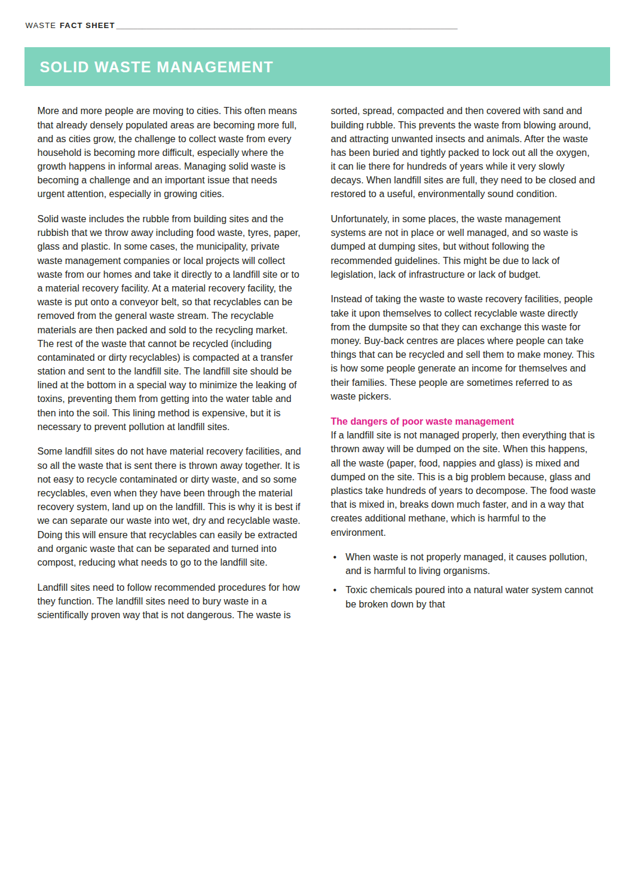Waste Fact Sheet_______________________________________________________________________________
Solid Waste Management
More and more people are moving to cities. This often means that already densely populated areas are becoming more full, and as cities grow, the challenge to collect waste from every household is becoming more difficult, especially where the growth happens in informal areas. Managing solid waste is becoming a challenge and an important issue that needs urgent attention, especially in growing cities.
Solid waste includes the rubble from building sites and the rubbish that we throw away including food waste, tyres, paper, glass and plastic. In some cases, the municipality, private waste management companies or local projects will collect waste from our homes and take it directly to a landfill site or to a material recovery facility. At a material recovery facility, the waste is put onto a conveyor belt, so that recyclables can be removed from the general waste stream. The recyclable materials are then packed and sold to the recycling market. The rest of the waste that cannot be recycled (including contaminated or dirty recyclables) is compacted at a transfer station and sent to the landfill site. The landfill site should be lined at the bottom in a special way to minimize the leaking of toxins, preventing them from getting into the water table and then into the soil. This lining method is expensive, but it is necessary to prevent pollution at landfill sites.
Some landfill sites do not have material recovery facilities, and so all the waste that is sent there is thrown away together. It is not easy to recycle contaminated or dirty waste, and so some recyclables, even when they have been through the material recovery system, land up on the landfill. This is why it is best if we can separate our waste into wet, dry and recyclable waste. Doing this will ensure that recyclables can easily be extracted and organic waste that can be separated and turned into compost, reducing what needs to go to the landfill site.
Landfill sites need to follow recommended procedures for how they function. The landfill sites need to bury waste in a scientifically proven way that is not dangerous. The waste is sorted, spread, compacted and then covered with sand and building rubble. This prevents the waste from blowing around, and attracting unwanted insects and animals. After the waste has been buried and tightly packed to lock out all the oxygen, it can lie there for hundreds of years while it very slowly decays. When landfill sites are full, they need to be closed and restored to a useful, environmentally sound condition.
Unfortunately, in some places, the waste management systems are not in place or well managed, and so waste is dumped at dumping sites, but without following the recommended guidelines. This might be due to lack of legislation, lack of infrastructure or lack of budget.
Instead of taking the waste to waste recovery facilities, people take it upon themselves to collect recyclable waste directly from the dumpsite so that they can exchange this waste for money. Buy-back centres are places where people can take things that can be recycled and sell them to make money. This is how some people generate an income for themselves and their families. These people are sometimes referred to as waste pickers.
The dangers of poor waste management
If a landfill site is not managed properly, then everything that is thrown away will be dumped on the site. When this happens, all the waste (paper, food, nappies and glass) is mixed and dumped on the site. This is a big problem because, glass and plastics take hundreds of years to decompose. The food waste that is mixed in, breaks down much faster, and in a way that creates additional methane, which is harmful to the environment.
When waste is not properly managed, it causes pollution, and is harmful to living organisms.
Toxic chemicals poured into a natural water system cannot be broken down by that